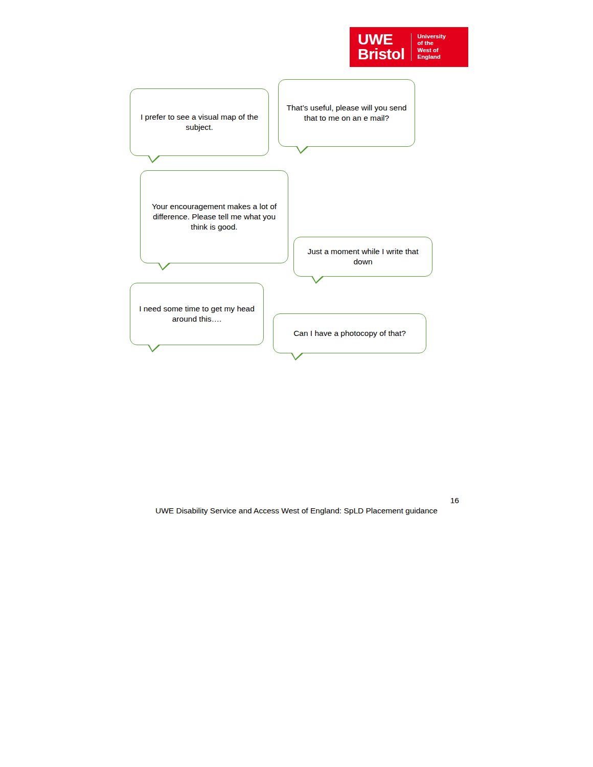UWE
Bristol
University
of the
West of
England
I prefer to see a visual map of the subject.
That’s useful, please will you send that to me on an e mail?
Your encouragement makes a lot of difference. Please tell me what you think is good.
Just a moment while I write that down
I need some time to get my head around this….
Can I have a photocopy of that?
16
UWE Disability Service and Access West of England: SpLD Placement guidance